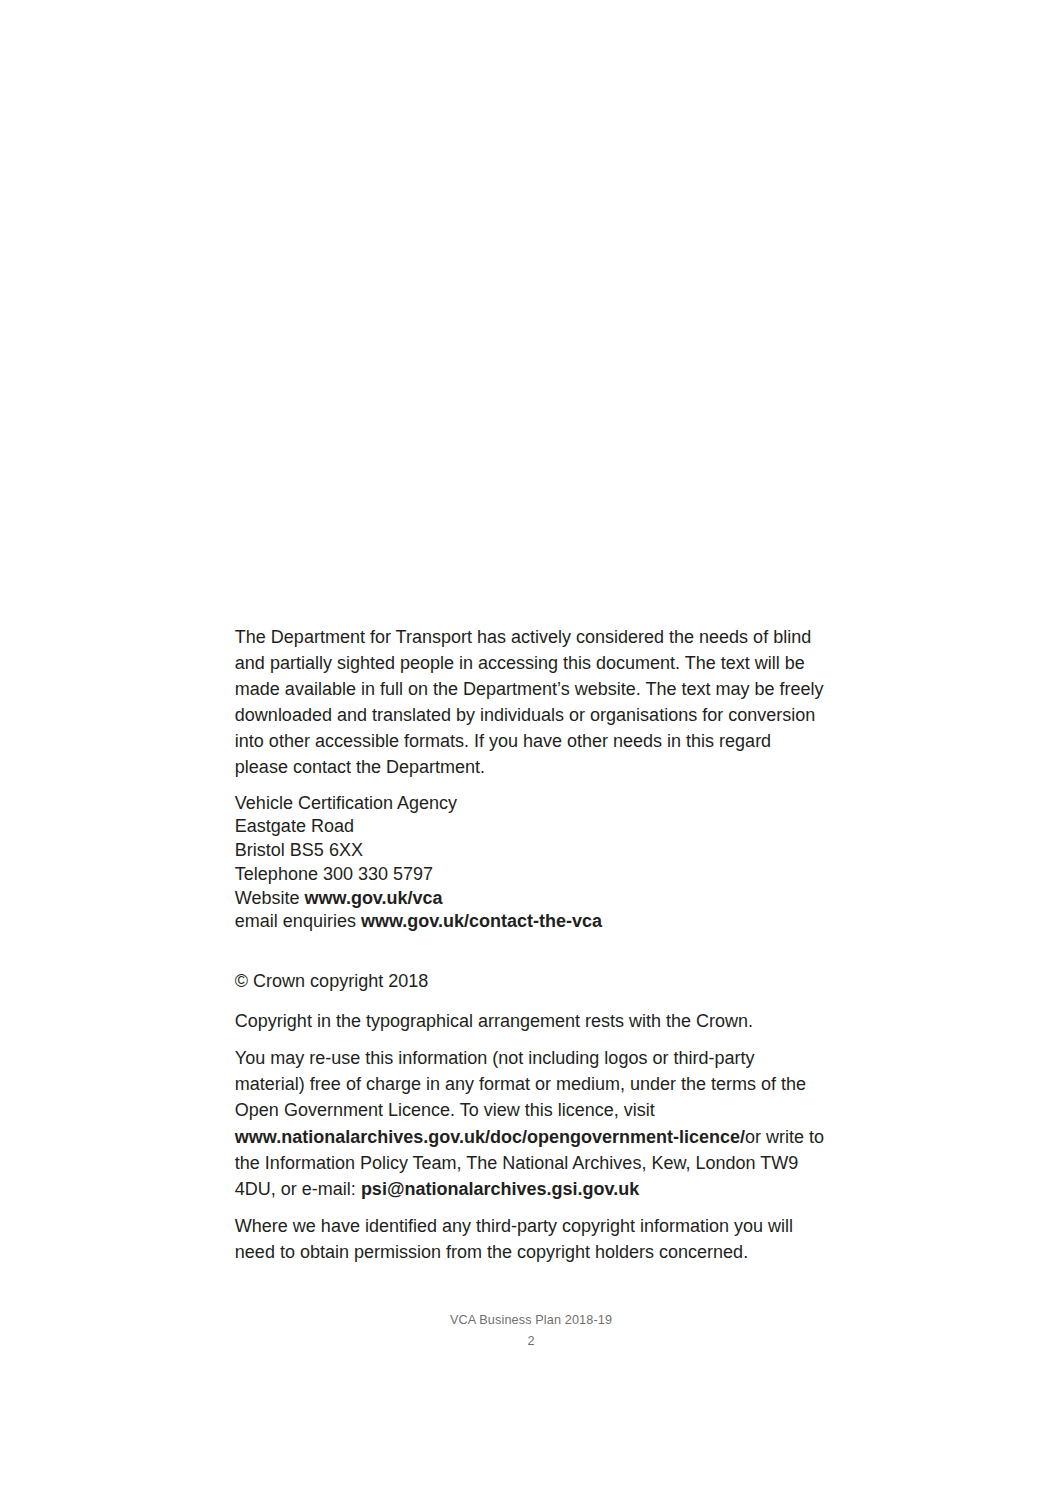The Department for Transport has actively considered the needs of blind and partially sighted people in accessing this document. The text will be made available in full on the Department’s website. The text may be freely downloaded and translated by individuals or organisations for conversion into other accessible formats. If you have other needs in this regard please contact the Department.
Vehicle Certification Agency Eastgate Road Bristol BS5 6XX Telephone 300 330 5797 Website www.gov.uk/vca email enquiries www.gov.uk/contact-the-vca
© Crown copyright 2018
Copyright in the typographical arrangement rests with the Crown.
You may re-use this information (not including logos or third-party material) free of charge in any format or medium, under the terms of the Open Government Licence. To view this licence, visit www.nationalarchives.gov.uk/doc/opengovernment-licence/or write to the Information Policy Team, The National Archives, Kew, London TW9 4DU, or e-mail: psi@nationalarchives.gsi.gov.uk
Where we have identified any third-party copyright information you will need to obtain permission from the copyright holders concerned.
VCA Business Plan 2018-19
2